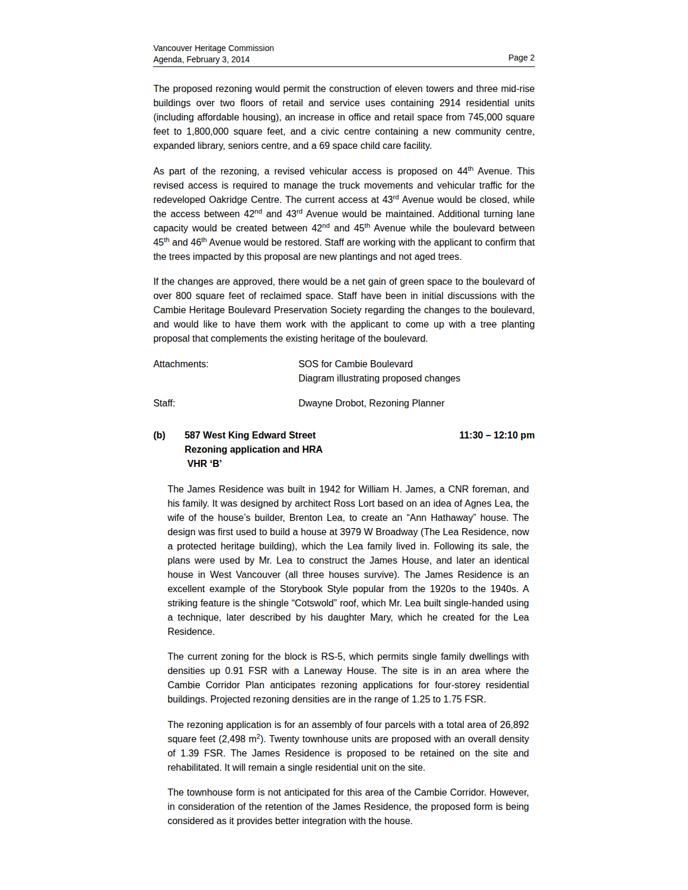Vancouver Heritage Commission
Agenda, February 3, 2014
Page 2
The proposed rezoning would permit the construction of eleven towers and three mid-rise buildings over two floors of retail and service uses containing 2914 residential units (including affordable housing), an increase in office and retail space from 745,000 square feet to 1,800,000 square feet, and a civic centre containing a new community centre, expanded library, seniors centre, and a 69 space child care facility.
As part of the rezoning, a revised vehicular access is proposed on 44th Avenue. This revised access is required to manage the truck movements and vehicular traffic for the redeveloped Oakridge Centre. The current access at 43rd Avenue would be closed, while the access between 42nd and 43rd Avenue would be maintained. Additional turning lane capacity would be created between 42nd and 45th Avenue while the boulevard between 45th and 46th Avenue would be restored. Staff are working with the applicant to confirm that the trees impacted by this proposal are new plantings and not aged trees.
If the changes are approved, there would be a net gain of green space to the boulevard of over 800 square feet of reclaimed space. Staff have been in initial discussions with the Cambie Heritage Boulevard Preservation Society regarding the changes to the boulevard, and would like to have them work with the applicant to come up with a tree planting proposal that complements the existing heritage of the boulevard.
Attachments:
SOS for Cambie Boulevard
Diagram illustrating proposed changes
Staff:
Dwayne Drobot, Rezoning Planner
(b)
587 West King Edward Street 11:30 – 12:10 pm
Rezoning application and HRA
VHR ‘B’
The James Residence was built in 1942 for William H. James, a CNR foreman, and his family. It was designed by architect Ross Lort based on an idea of Agnes Lea, the wife of the house’s builder, Brenton Lea, to create an “Ann Hathaway” house. The design was first used to build a house at 3979 W Broadway (The Lea Residence, now a protected heritage building), which the Lea family lived in. Following its sale, the plans were used by Mr. Lea to construct the James House, and later an identical house in West Vancouver (all three houses survive). The James Residence is an excellent example of the Storybook Style popular from the 1920s to the 1940s. A striking feature is the shingle “Cotswold” roof, which Mr. Lea built single-handed using a technique, later described by his daughter Mary, which he created for the Lea Residence.
The current zoning for the block is RS-5, which permits single family dwellings with densities up 0.91 FSR with a Laneway House. The site is in an area where the Cambie Corridor Plan anticipates rezoning applications for four-storey residential buildings. Projected rezoning densities are in the range of 1.25 to 1.75 FSR.
The rezoning application is for an assembly of four parcels with a total area of 26,892 square feet (2,498 m2). Twenty townhouse units are proposed with an overall density of 1.39 FSR. The James Residence is proposed to be retained on the site and rehabilitated. It will remain a single residential unit on the site.
The townhouse form is not anticipated for this area of the Cambie Corridor. However, in consideration of the retention of the James Residence, the proposed form is being considered as it provides better integration with the house.